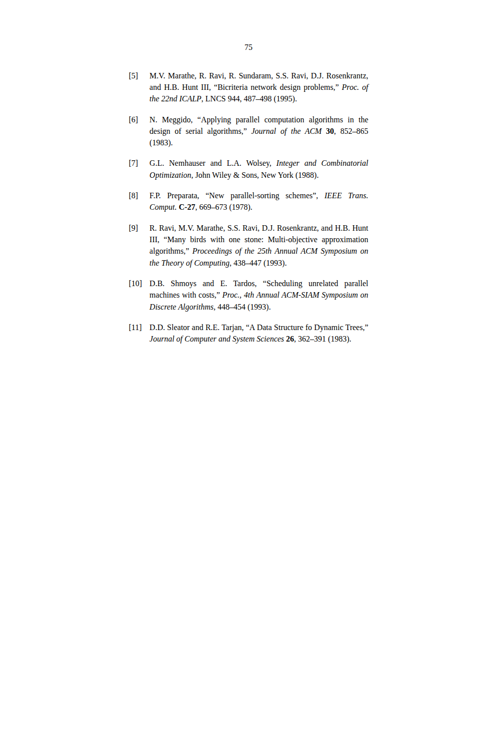75
[5] M.V. Marathe, R. Ravi, R. Sundaram, S.S. Ravi, D.J. Rosenkrantz, and H.B. Hunt III, “Bicriteria network design problems,” Proc. of the 22nd ICALP, LNCS 944, 487–498 (1995).
[6] N. Meggido, “Applying parallel computation algorithms in the design of serial algorithms,” Journal of the ACM 30, 852–865 (1983).
[7] G.L. Nemhauser and L.A. Wolsey, Integer and Combinatorial Optimization, John Wiley & Sons, New York (1988).
[8] F.P. Preparata, “New parallel-sorting schemes”, IEEE Trans. Comput. C-27, 669–673 (1978).
[9] R. Ravi, M.V. Marathe, S.S. Ravi, D.J. Rosenkrantz, and H.B. Hunt III, “Many birds with one stone: Multi-objective approximation algorithms,” Proceedings of the 25th Annual ACM Symposium on the Theory of Computing, 438–447 (1993).
[10] D.B. Shmoys and E. Tardos, “Scheduling unrelated parallel machines with costs,” Proc., 4th Annual ACM-SIAM Symposium on Discrete Algorithms, 448–454 (1993).
[11] D.D. Sleator and R.E. Tarjan, “A Data Structure fo Dynamic Trees,” Journal of Computer and System Sciences 26, 362–391 (1983).